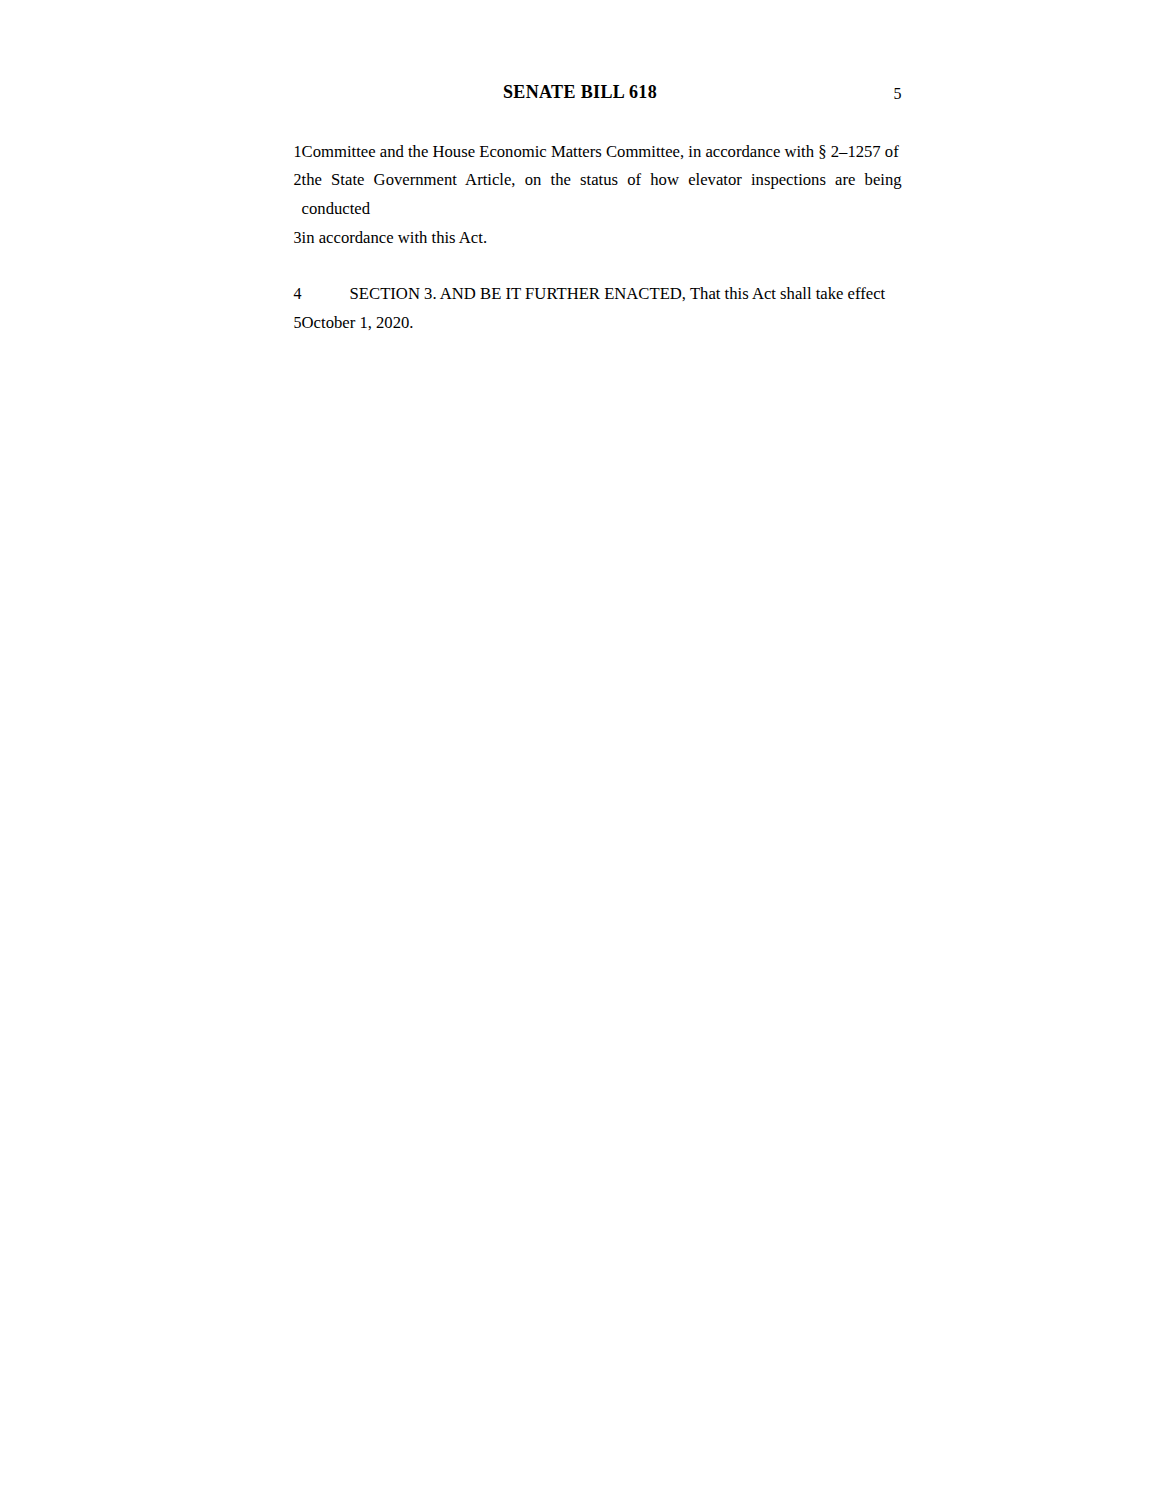SENATE BILL 618
5
| 1 | Committee and the House Economic Matters Committee, in accordance with § 2–1257 of |
| 2 | the State Government Article, on the status of how elevator inspections are being conducted |
| 3 | in accordance with this Act. |
| 4 | SECTION 3. AND BE IT FURTHER ENACTED, That this Act shall take effect |
| 5 | October 1, 2020. |